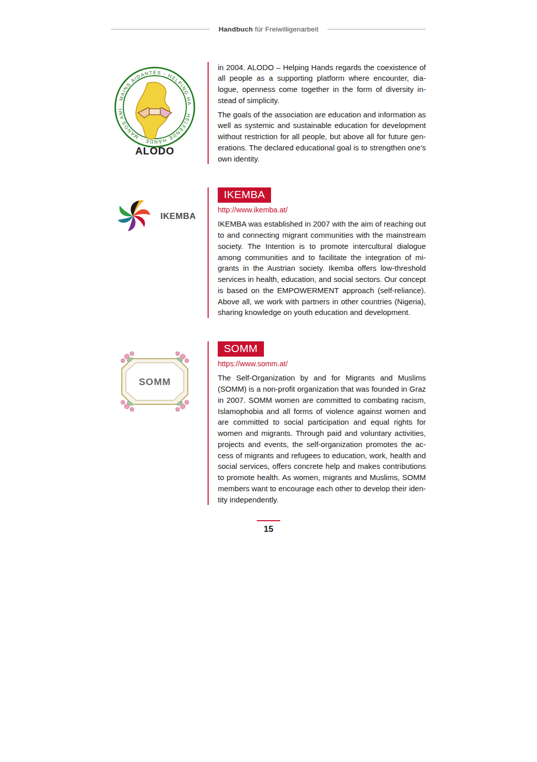Handbuch für Freiwilligenarbeit
MAINS AIDANTES - HELPING HANDS HELFENDE HÄNDE - MANOS AMIGAS ALODO
in 2004. ALODO – Helping Hands regards the coexistence of all people as a supporting platform where encounter, dialogue, openness come together in the form of diversity instead of simplicity.
The goals of the association are education and information as well as systemic and sustainable education for development without restriction for all people, but above all for future generations. The declared educational goal is to strengthen one’s own identity.
IKEMBA
IKEMBA
http://www.ikemba.at/
IKEMBA was established in 2007 with the aim of reaching out to and connecting migrant communities with the mainstream society. The Intention is to promote intercultural dialogue among communities and to facilitate the integration of migrants in the Austrian society. Ikemba offers low-threshold services in health, education, and social sectors. Our concept is based on the EMPOWERMENT approach (self-reliance). Above all, we work with partners in other countries (Nigeria), sharing knowledge on youth education and development.
SOMM
SOMM
https://www.somm.at/
The Self-Organization by and for Migrants and Muslims (SOMM) is a non-profit organization that was founded in Graz in 2007. SOMM women are committed to combating racism, Islamophobia and all forms of violence against women and are committed to social participation and equal rights for women and migrants. Through paid and voluntary activities, projects and events, the self-organization promotes the access of migrants and refugees to education, work, health and social services, offers concrete help and makes contributions to promote health. As women, migrants and Muslims, SOMM members want to encourage each other to develop their identity independently.
15